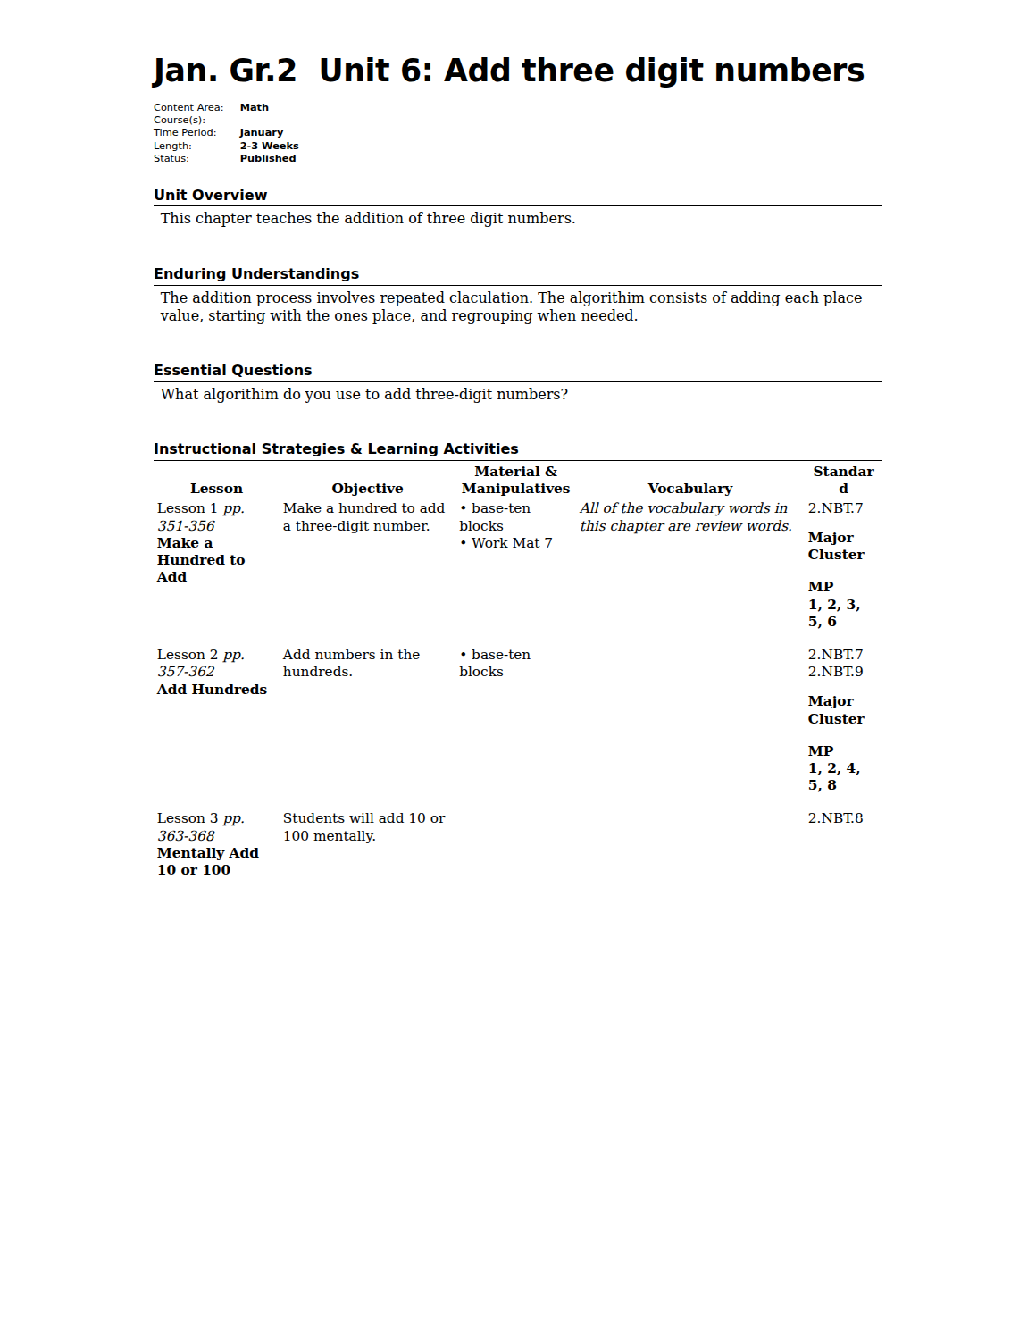Jan. Gr.2 Unit 6: Add three digit numbers
| Content Area: | Math |
| Course(s): | |
| Time Period: | January |
| Length: | 2-3 Weeks |
| Status: | Published |
Unit Overview
This chapter teaches the addition of three digit numbers.
Enduring Understandings
The addition process involves repeated claculation. The algorithim consists of adding each place value, starting with the ones place, and regrouping when needed.
Essential Questions
What algorithim do you use to add three-digit numbers?
Instructional Strategies & Learning Activities
| Lesson | Objective | Material & Manipulatives | Vocabulary | Standar d |
| --- | --- | --- | --- | --- |
| Lesson 1 pp. 351-356 Make a Hundred to Add | Make a hundred to add a three-digit number. | • base-ten blocks • Work Mat 7 | All of the vocabulary words in this chapter are review words. | 2.NBT.7 Major Cluster MP 1, 2, 3, 5, 6 |
| Lesson 2 pp. 357-362 Add Hundreds | Add numbers in the hundreds. | • base-ten blocks | | 2.NBT.7 2.NBT.9 Major Cluster MP 1, 2, 4, 5, 8 |
| Lesson 3 pp. 363-368 Mentally Add 10 or 100 | Students will add 10 or 100 mentally. | | | 2.NBT.8 |